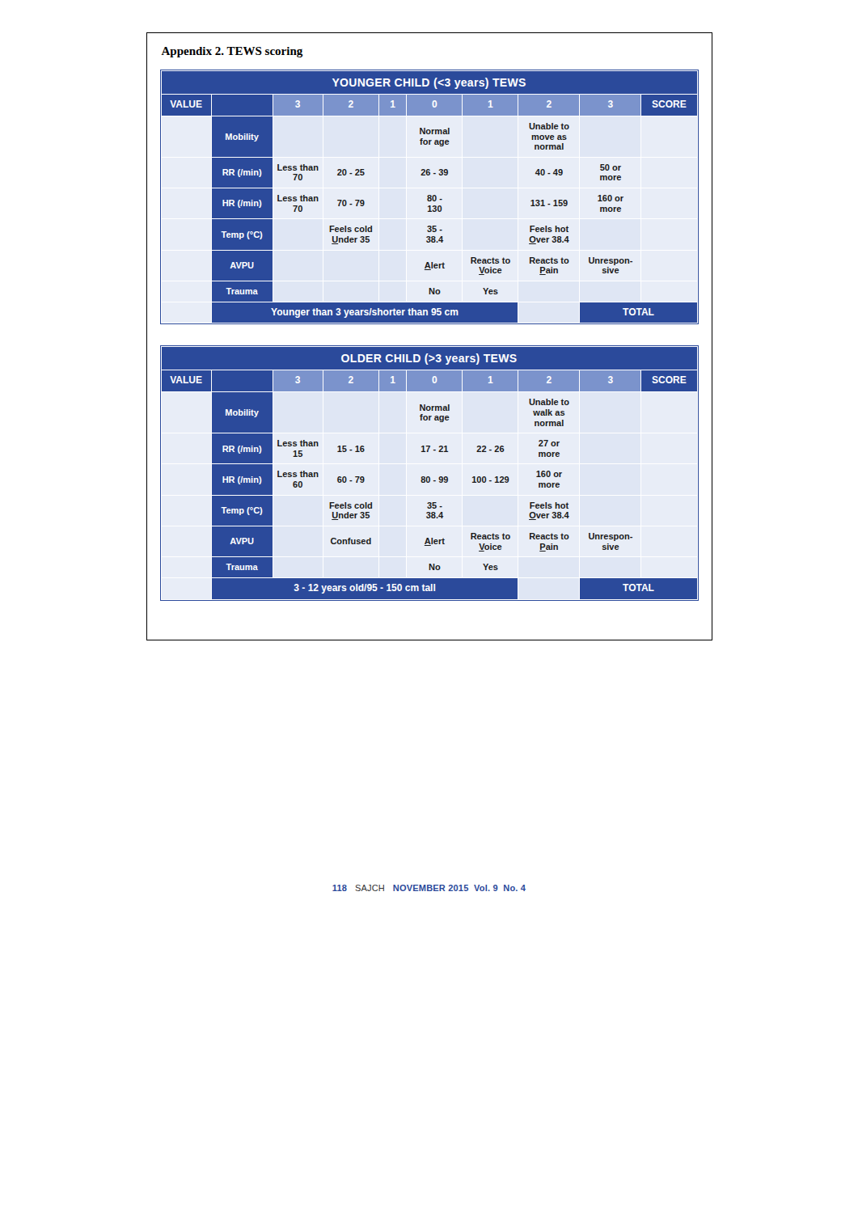Appendix 2. TEWS scoring
| YOUNGER CHILD (<3 years) TEWS |
| VALUE | | 3 | 2 | 1 | 0 | 1 | 2 | 3 | SCORE |
| | Mobility | | | | Normal for age | | Unable to move as normal | | |
| | RR (/min) | Less than 70 | 20 - 25 | | 26 - 39 | | 40 - 49 | 50 or more | |
| | HR (/min) | Less than 70 | 70 - 79 | | 80 - 130 | | 131 - 159 | 160 or more | |
| | Temp (°C) | | Feels cold U nder 35 | | 35 - 38.4 | | Feels hot O ver 38.4 | | |
| | AVPU | | | | A lert | Reacts to V oice | Reacts to P ain | Unrespon- sive | |
| | Trauma | | | | No | Yes | | | |
| | Younger than 3 years/shorter than 95 cm | | TOTAL |
| OLDER CHILD (>3 years) TEWS |
| VALUE | | 3 | 2 | 1 | 0 | 1 | 2 | 3 | SCORE |
| | Mobility | | | | Normal for age | | Unable to walk as normal | | |
| | RR (/min) | Less than 15 | 15 - 16 | | 17 - 21 | 22 - 26 | 27 or more | | |
| | HR (/min) | Less than 60 | 60 - 79 | | 80 - 99 | 100 - 129 | 160 or more | | |
| | Temp (°C) | | Feels cold U nder 35 | | 35 - 38.4 | | Feels hot O ver 38.4 | | |
| | AVPU | | Confused | | A lert | Reacts to V oice | Reacts to P ain | Unrespon- sive | |
| | Trauma | | | | No | Yes | | | |
| | 3 - 12 years old/95 - 150 cm tall | | TOTAL |
118 SAJCH NOVEMBER 2015 Vol. 9 No. 4